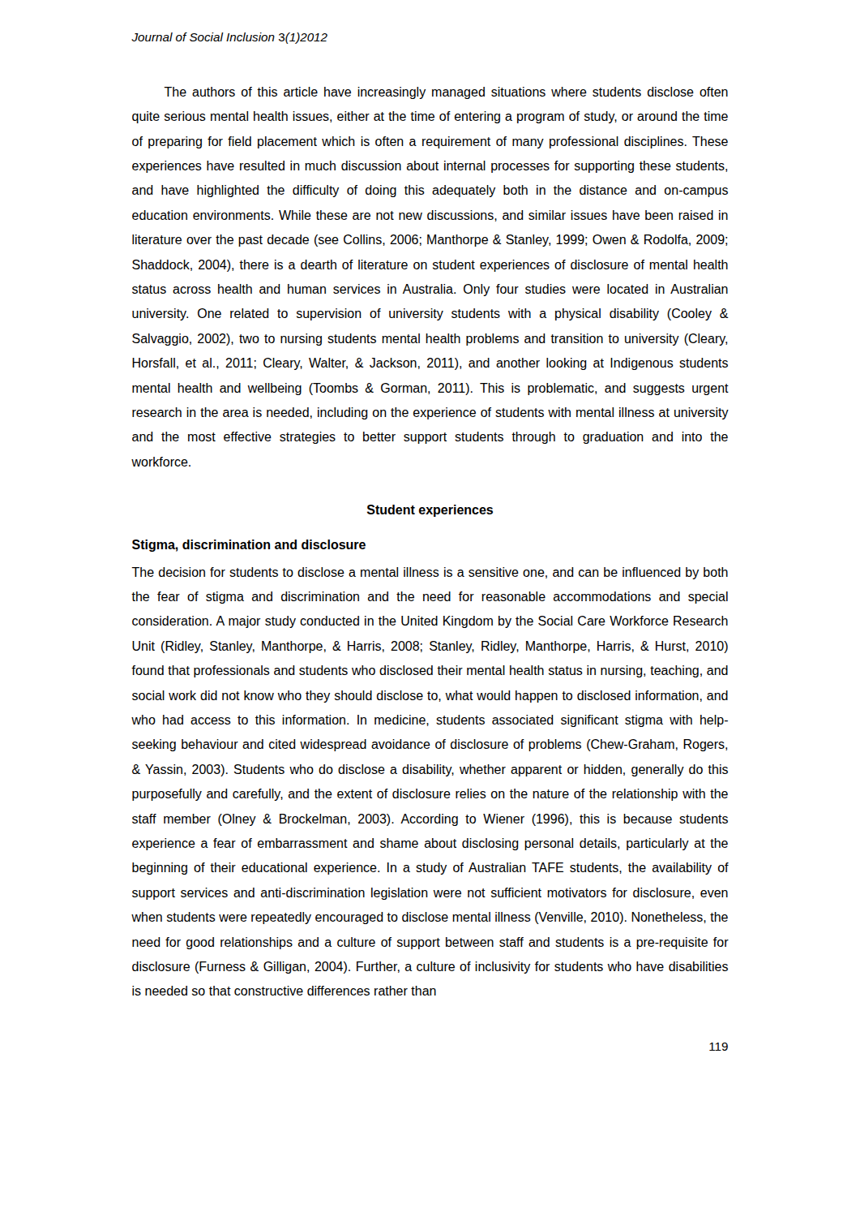Journal of Social Inclusion 3(1)2012
The authors of this article have increasingly managed situations where students disclose often quite serious mental health issues, either at the time of entering a program of study, or around the time of preparing for field placement which is often a requirement of many professional disciplines. These experiences have resulted in much discussion about internal processes for supporting these students, and have highlighted the difficulty of doing this adequately both in the distance and on-campus education environments. While these are not new discussions, and similar issues have been raised in literature over the past decade (see Collins, 2006; Manthorpe & Stanley, 1999; Owen & Rodolfa, 2009; Shaddock, 2004), there is a dearth of literature on student experiences of disclosure of mental health status across health and human services in Australia. Only four studies were located in Australian university. One related to supervision of university students with a physical disability (Cooley & Salvaggio, 2002), two to nursing students mental health problems and transition to university (Cleary, Horsfall, et al., 2011; Cleary, Walter, & Jackson, 2011), and another looking at Indigenous students mental health and wellbeing (Toombs & Gorman, 2011). This is problematic, and suggests urgent research in the area is needed, including on the experience of students with mental illness at university and the most effective strategies to better support students through to graduation and into the workforce.
Student experiences
Stigma, discrimination and disclosure
The decision for students to disclose a mental illness is a sensitive one, and can be influenced by both the fear of stigma and discrimination and the need for reasonable accommodations and special consideration. A major study conducted in the United Kingdom by the Social Care Workforce Research Unit (Ridley, Stanley, Manthorpe, & Harris, 2008; Stanley, Ridley, Manthorpe, Harris, & Hurst, 2010) found that professionals and students who disclosed their mental health status in nursing, teaching, and social work did not know who they should disclose to, what would happen to disclosed information, and who had access to this information. In medicine, students associated significant stigma with help-seeking behaviour and cited widespread avoidance of disclosure of problems (Chew-Graham, Rogers, & Yassin, 2003). Students who do disclose a disability, whether apparent or hidden, generally do this purposefully and carefully, and the extent of disclosure relies on the nature of the relationship with the staff member (Olney & Brockelman, 2003). According to Wiener (1996), this is because students experience a fear of embarrassment and shame about disclosing personal details, particularly at the beginning of their educational experience. In a study of Australian TAFE students, the availability of support services and anti-discrimination legislation were not sufficient motivators for disclosure, even when students were repeatedly encouraged to disclose mental illness (Venville, 2010). Nonetheless, the need for good relationships and a culture of support between staff and students is a pre-requisite for disclosure (Furness & Gilligan, 2004). Further, a culture of inclusivity for students who have disabilities is needed so that constructive differences rather than
119